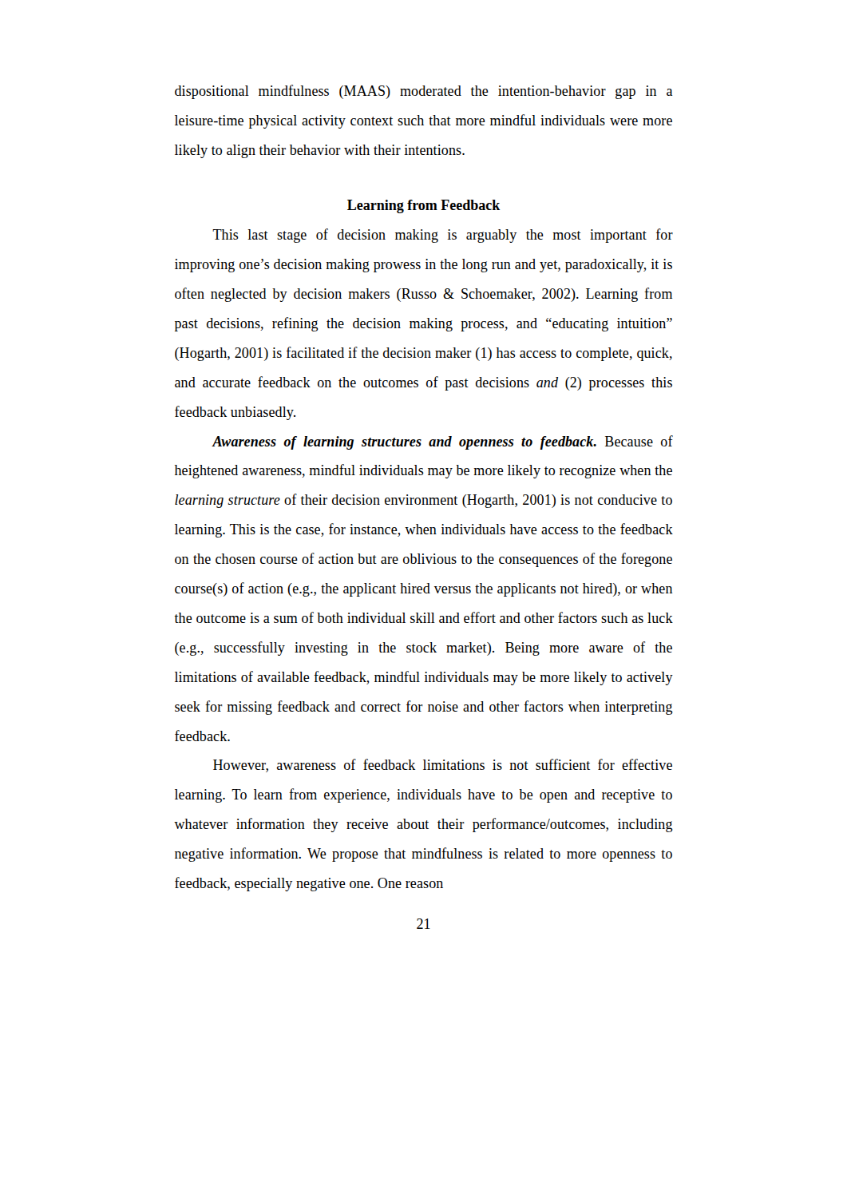dispositional mindfulness (MAAS) moderated the intention-behavior gap in a leisure-time physical activity context such that more mindful individuals were more likely to align their behavior with their intentions.
Learning from Feedback
This last stage of decision making is arguably the most important for improving one’s decision making prowess in the long run and yet, paradoxically, it is often neglected by decision makers (Russo & Schoemaker, 2002). Learning from past decisions, refining the decision making process, and “educating intuition” (Hogarth, 2001) is facilitated if the decision maker (1) has access to complete, quick, and accurate feedback on the outcomes of past decisions and (2) processes this feedback unbiasedly.
Awareness of learning structures and openness to feedback. Because of heightened awareness, mindful individuals may be more likely to recognize when the learning structure of their decision environment (Hogarth, 2001) is not conducive to learning. This is the case, for instance, when individuals have access to the feedback on the chosen course of action but are oblivious to the consequences of the foregone course(s) of action (e.g., the applicant hired versus the applicants not hired), or when the outcome is a sum of both individual skill and effort and other factors such as luck (e.g., successfully investing in the stock market). Being more aware of the limitations of available feedback, mindful individuals may be more likely to actively seek for missing feedback and correct for noise and other factors when interpreting feedback.
However, awareness of feedback limitations is not sufficient for effective learning. To learn from experience, individuals have to be open and receptive to whatever information they receive about their performance/outcomes, including negative information. We propose that mindfulness is related to more openness to feedback, especially negative one. One reason
21